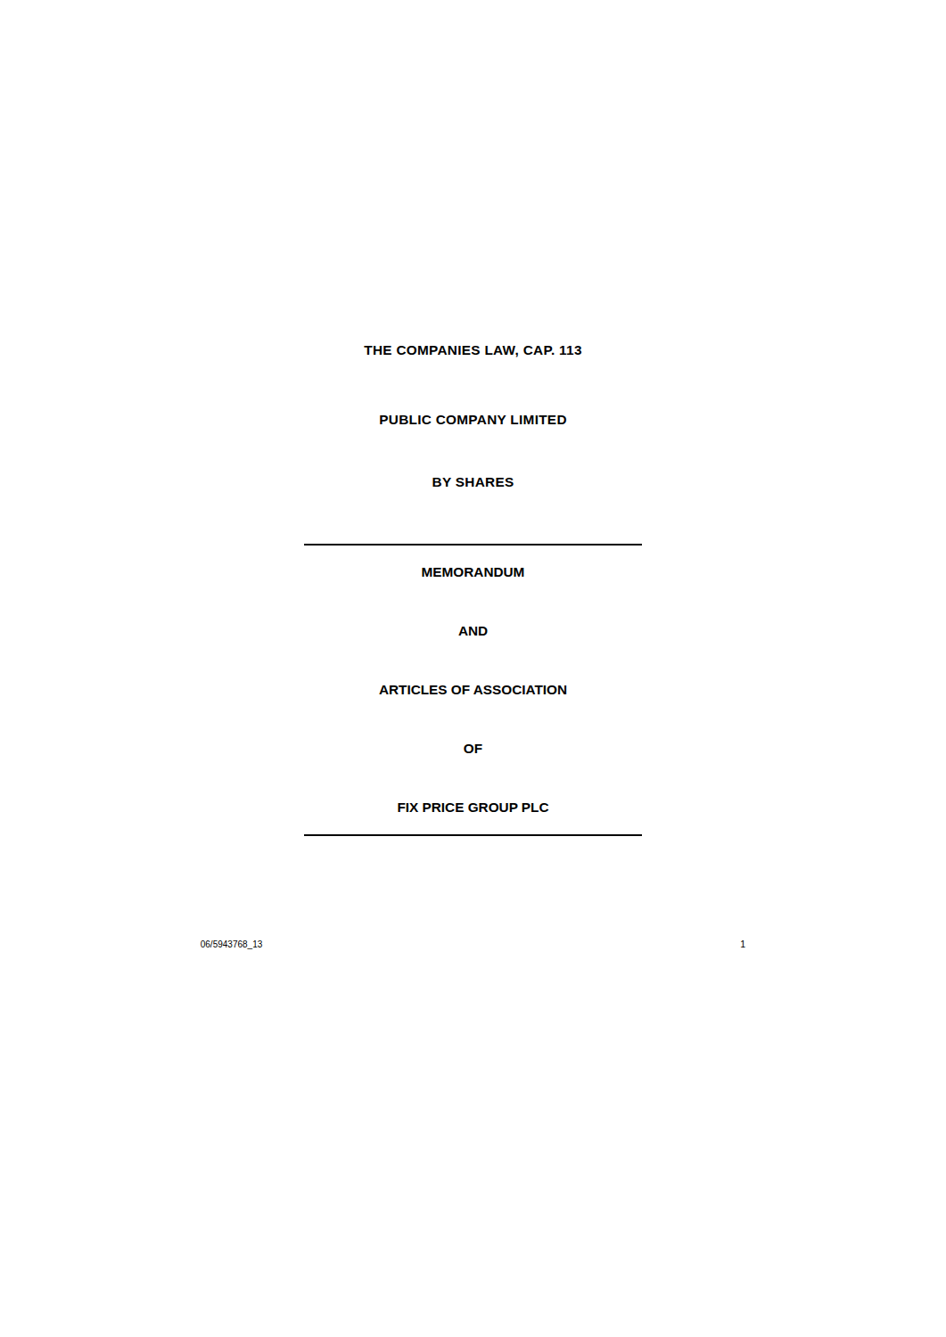THE COMPANIES LAW, CAP. 113
PUBLIC COMPANY LIMITED
BY SHARES
MEMORANDUM
AND
ARTICLES OF ASSOCIATION
OF
FIX PRICE GROUP PLC
06/5943768_13 1